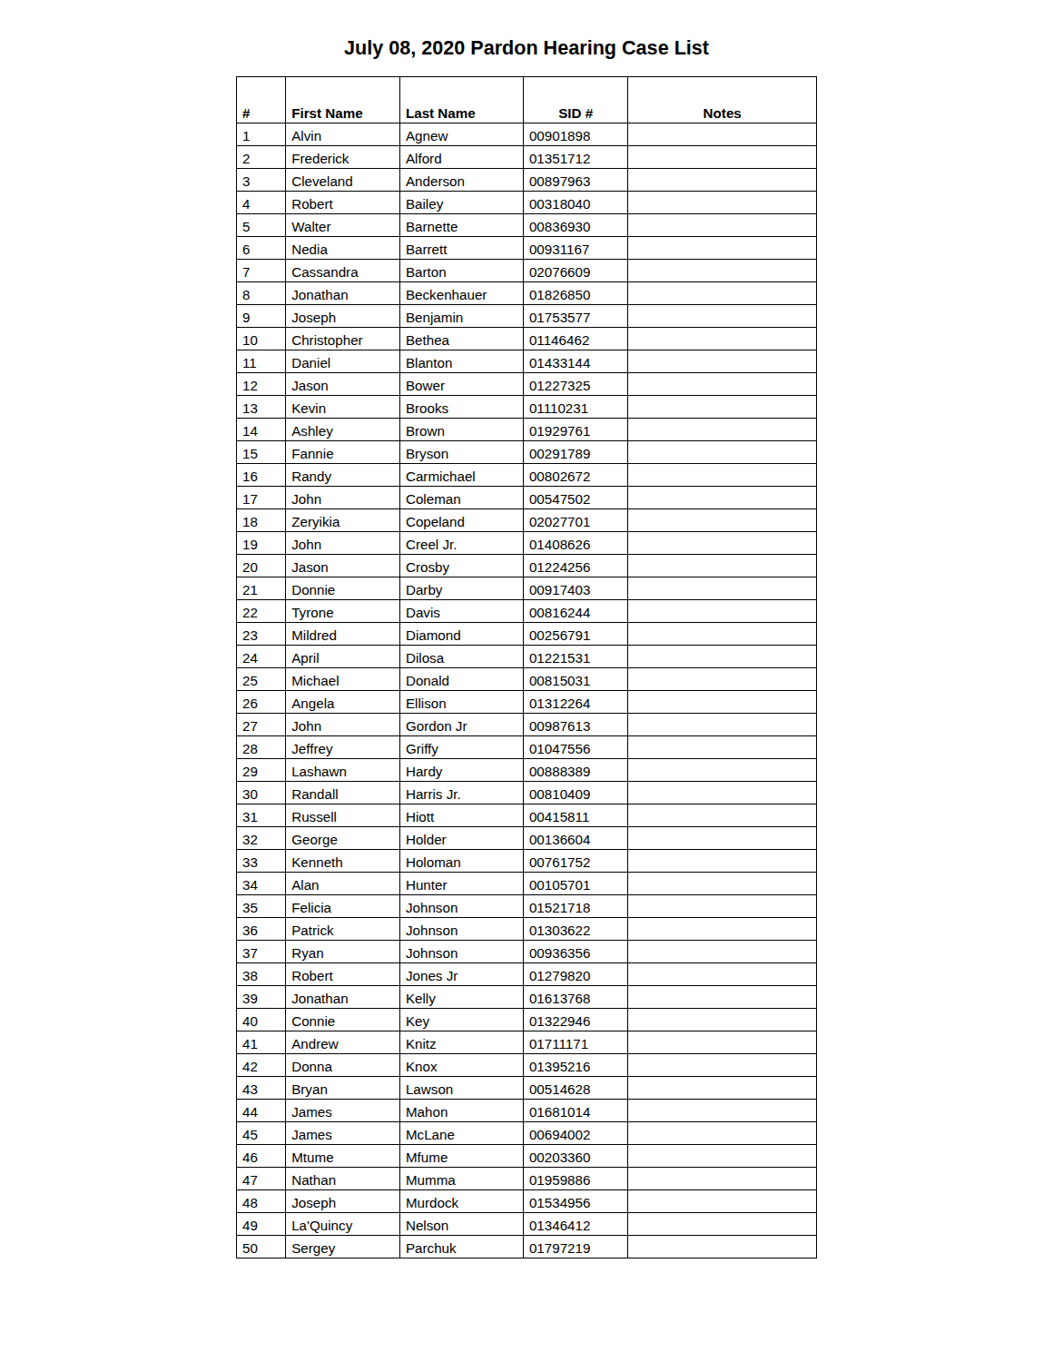July 08, 2020 Pardon Hearing Case List
| # | First Name | Last Name | SID # | Notes |
| --- | --- | --- | --- | --- |
| 1 | Alvin | Agnew | 00901898 | |
| 2 | Frederick | Alford | 01351712 | |
| 3 | Cleveland | Anderson | 00897963 | |
| 4 | Robert | Bailey | 00318040 | |
| 5 | Walter | Barnette | 00836930 | |
| 6 | Nedia | Barrett | 00931167 | |
| 7 | Cassandra | Barton | 02076609 | |
| 8 | Jonathan | Beckenhauer | 01826850 | |
| 9 | Joseph | Benjamin | 01753577 | |
| 10 | Christopher | Bethea | 01146462 | |
| 11 | Daniel | Blanton | 01433144 | |
| 12 | Jason | Bower | 01227325 | |
| 13 | Kevin | Brooks | 01110231 | |
| 14 | Ashley | Brown | 01929761 | |
| 15 | Fannie | Bryson | 00291789 | |
| 16 | Randy | Carmichael | 00802672 | |
| 17 | John | Coleman | 00547502 | |
| 18 | Zeryikia | Copeland | 02027701 | |
| 19 | John | Creel Jr. | 01408626 | |
| 20 | Jason | Crosby | 01224256 | |
| 21 | Donnie | Darby | 00917403 | |
| 22 | Tyrone | Davis | 00816244 | |
| 23 | Mildred | Diamond | 00256791 | |
| 24 | April | Dilosa | 01221531 | |
| 25 | Michael | Donald | 00815031 | |
| 26 | Angela | Ellison | 01312264 | |
| 27 | John | Gordon Jr | 00987613 | |
| 28 | Jeffrey | Griffy | 01047556 | |
| 29 | Lashawn | Hardy | 00888389 | |
| 30 | Randall | Harris Jr. | 00810409 | |
| 31 | Russell | Hiott | 00415811 | |
| 32 | George | Holder | 00136604 | |
| 33 | Kenneth | Holoman | 00761752 | |
| 34 | Alan | Hunter | 00105701 | |
| 35 | Felicia | Johnson | 01521718 | |
| 36 | Patrick | Johnson | 01303622 | |
| 37 | Ryan | Johnson | 00936356 | |
| 38 | Robert | Jones Jr | 01279820 | |
| 39 | Jonathan | Kelly | 01613768 | |
| 40 | Connie | Key | 01322946 | |
| 41 | Andrew | Knitz | 01711171 | |
| 42 | Donna | Knox | 01395216 | |
| 43 | Bryan | Lawson | 00514628 | |
| 44 | James | Mahon | 01681014 | |
| 45 | James | McLane | 00694002 | |
| 46 | Mtume | Mfume | 00203360 | |
| 47 | Nathan | Mumma | 01959886 | |
| 48 | Joseph | Murdock | 01534956 | |
| 49 | La'Quincy | Nelson | 01346412 | |
| 50 | Sergey | Parchuk | 01797219 | |